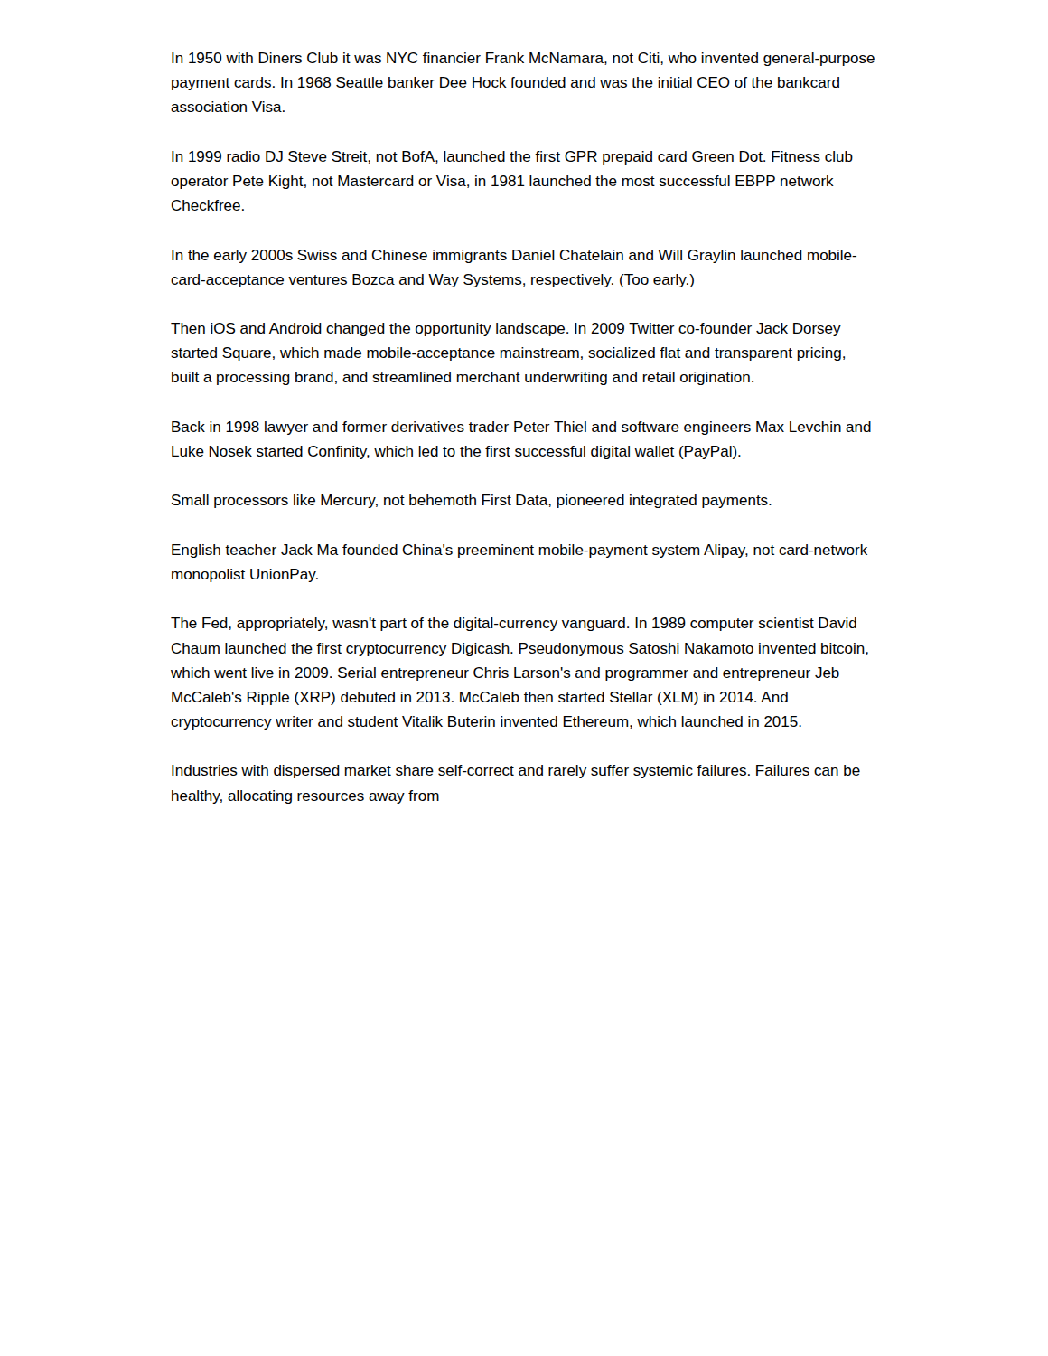In 1950 with Diners Club it was NYC financier Frank McNamara, not Citi, who invented general-purpose payment cards. In 1968 Seattle banker Dee Hock founded and was the initial CEO of the bankcard association Visa.
In 1999 radio DJ Steve Streit, not BofA, launched the first GPR prepaid card Green Dot. Fitness club operator Pete Kight, not Mastercard or Visa, in 1981 launched the most successful EBPP network Checkfree.
In the early 2000s Swiss and Chinese immigrants Daniel Chatelain and Will Graylin launched mobile- card-acceptance ventures Bozca and Way Systems, respectively. (Too early.)
Then iOS and Android changed the opportunity landscape. In 2009 Twitter co-founder Jack Dorsey started Square, which made mobile-acceptance mainstream, socialized flat and transparent pricing, built a processing brand, and streamlined merchant underwriting and retail origination.
Back in 1998 lawyer and former derivatives trader Peter Thiel and software engineers Max Levchin and Luke Nosek started Confinity, which led to the first successful digital wallet (PayPal).
Small processors like Mercury, not behemoth First Data, pioneered integrated payments.
English teacher Jack Ma founded China's preeminent mobile-payment system Alipay, not card-network monopolist UnionPay.
The Fed, appropriately, wasn't part of the digital-currency vanguard. In 1989 computer scientist David Chaum launched the first cryptocurrency Digicash. Pseudonymous Satoshi Nakamoto invented bitcoin, which went live in 2009. Serial entrepreneur Chris Larson's and programmer and entrepreneur Jeb McCaleb's Ripple (XRP) debuted in 2013. McCaleb then started Stellar (XLM) in 2014. And cryptocurrency writer and student Vitalik Buterin invented Ethereum, which launched in 2015.
Industries with dispersed market share self-correct and rarely suffer systemic failures. Failures can be healthy, allocating resources away from